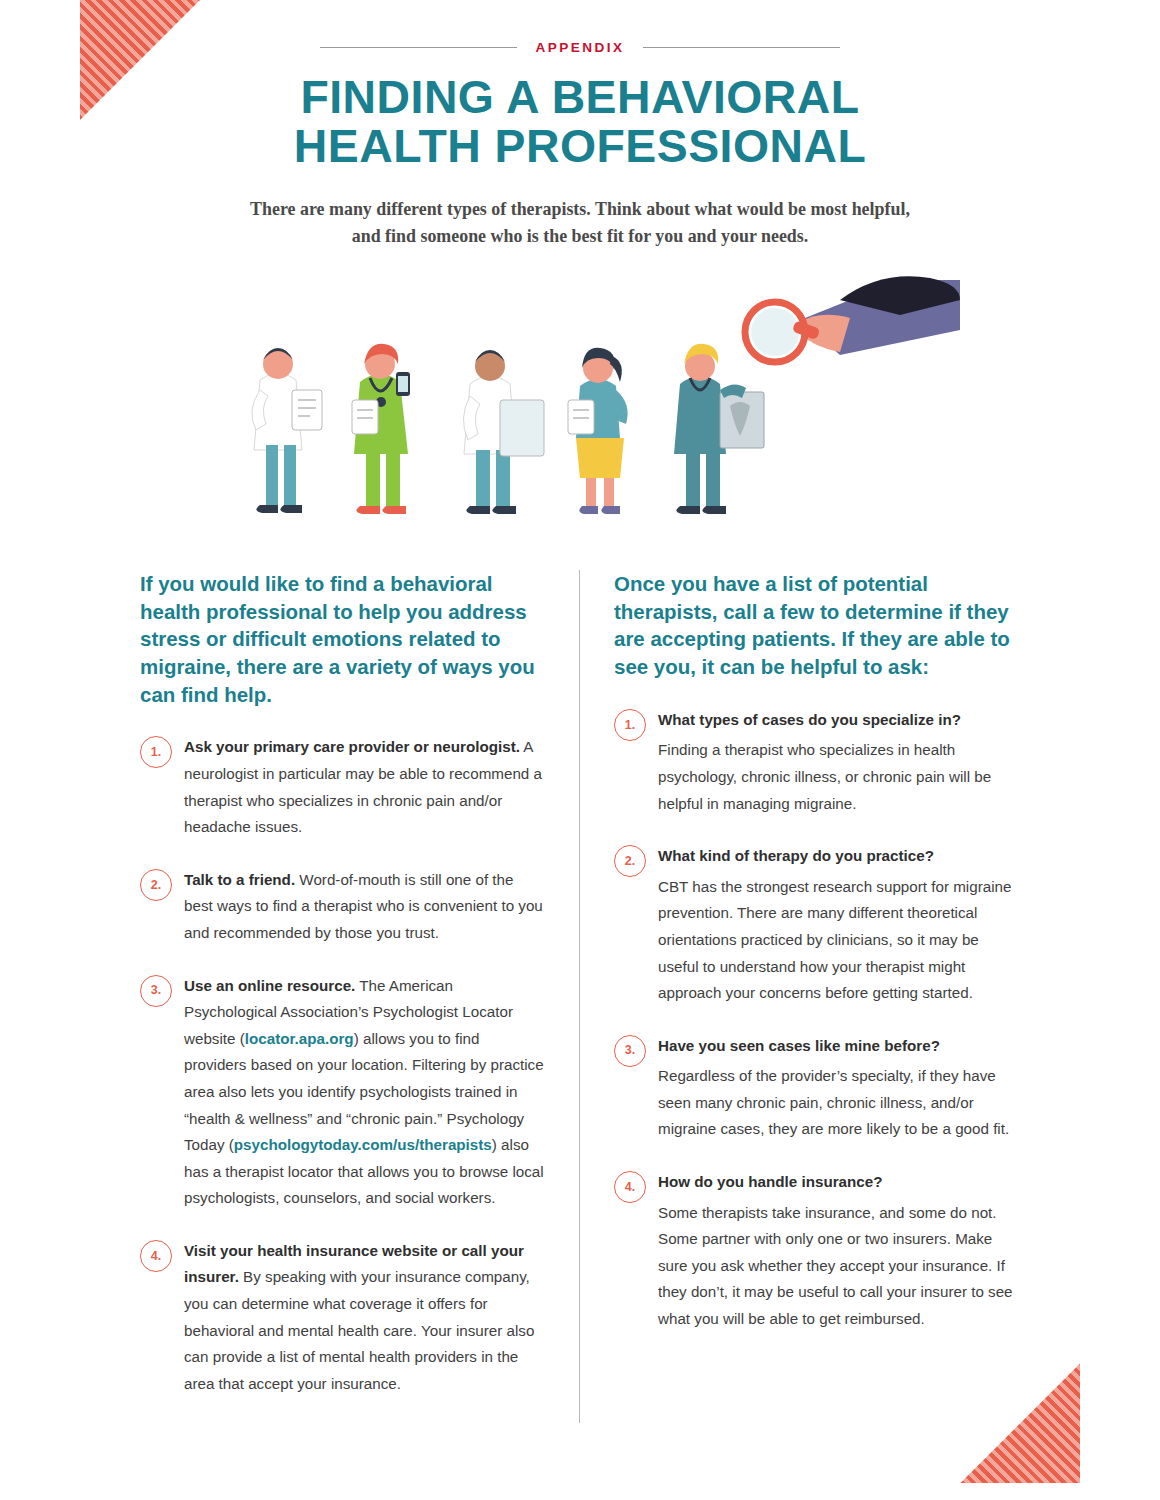Appendix
Finding a Behavioral Health Professional
There are many different types of therapists. Think about what would be most helpful, and find someone who is the best fit for you and your needs.
If you would like to find a behavioral health professional to help you address stress or difficult emotions related to migraine, there are a variety of ways you can find help.
Ask your primary care provider or neurologist. A neurologist in particular may be able to recommend a therapist who specializes in chronic pain and/or headache issues.
Talk to a friend. Word-of-mouth is still one of the best ways to find a therapist who is convenient to you and recommended by those you trust.
Use an online resource. The American Psychological Association’s Psychologist Locator website (locator.apa.org) allows you to find providers based on your location. Filtering by practice area also lets you identify psychologists trained in “health & wellness” and “chronic pain.” Psychology Today (psychologytoday.com/us/therapists) also has a therapist locator that allows you to browse local psychologists, counselors, and social workers.
Visit your health insurance website or call your insurer. By speaking with your insurance company, you can determine what coverage it offers for behavioral and mental health care. Your insurer also can provide a list of mental health providers in the area that accept your insurance.
Once you have a list of potential therapists, call a few to determine if they are accepting patients. If they are able to see you, it can be helpful to ask:
What types of cases do you specialize in?Finding a therapist who specializes in health psychology, chronic illness, or chronic pain will be helpful in managing migraine.
What kind of therapy do you practice?CBT has the strongest research support for migraine prevention. There are many different theoretical orientations practiced by clinicians, so it may be useful to understand how your therapist might approach your concerns before getting started.
Have you seen cases like mine before?Regardless of the provider’s specialty, if they have seen many chronic pain, chronic illness, and/or migraine cases, they are more likely to be a good fit.
How do you handle insurance?Some therapists take insurance, and some do not. Some partner with only one or two insurers. Make sure you ask whether they accept your insurance. If they don’t, it may be useful to call your insurer to see what you will be able to get reimbursed.